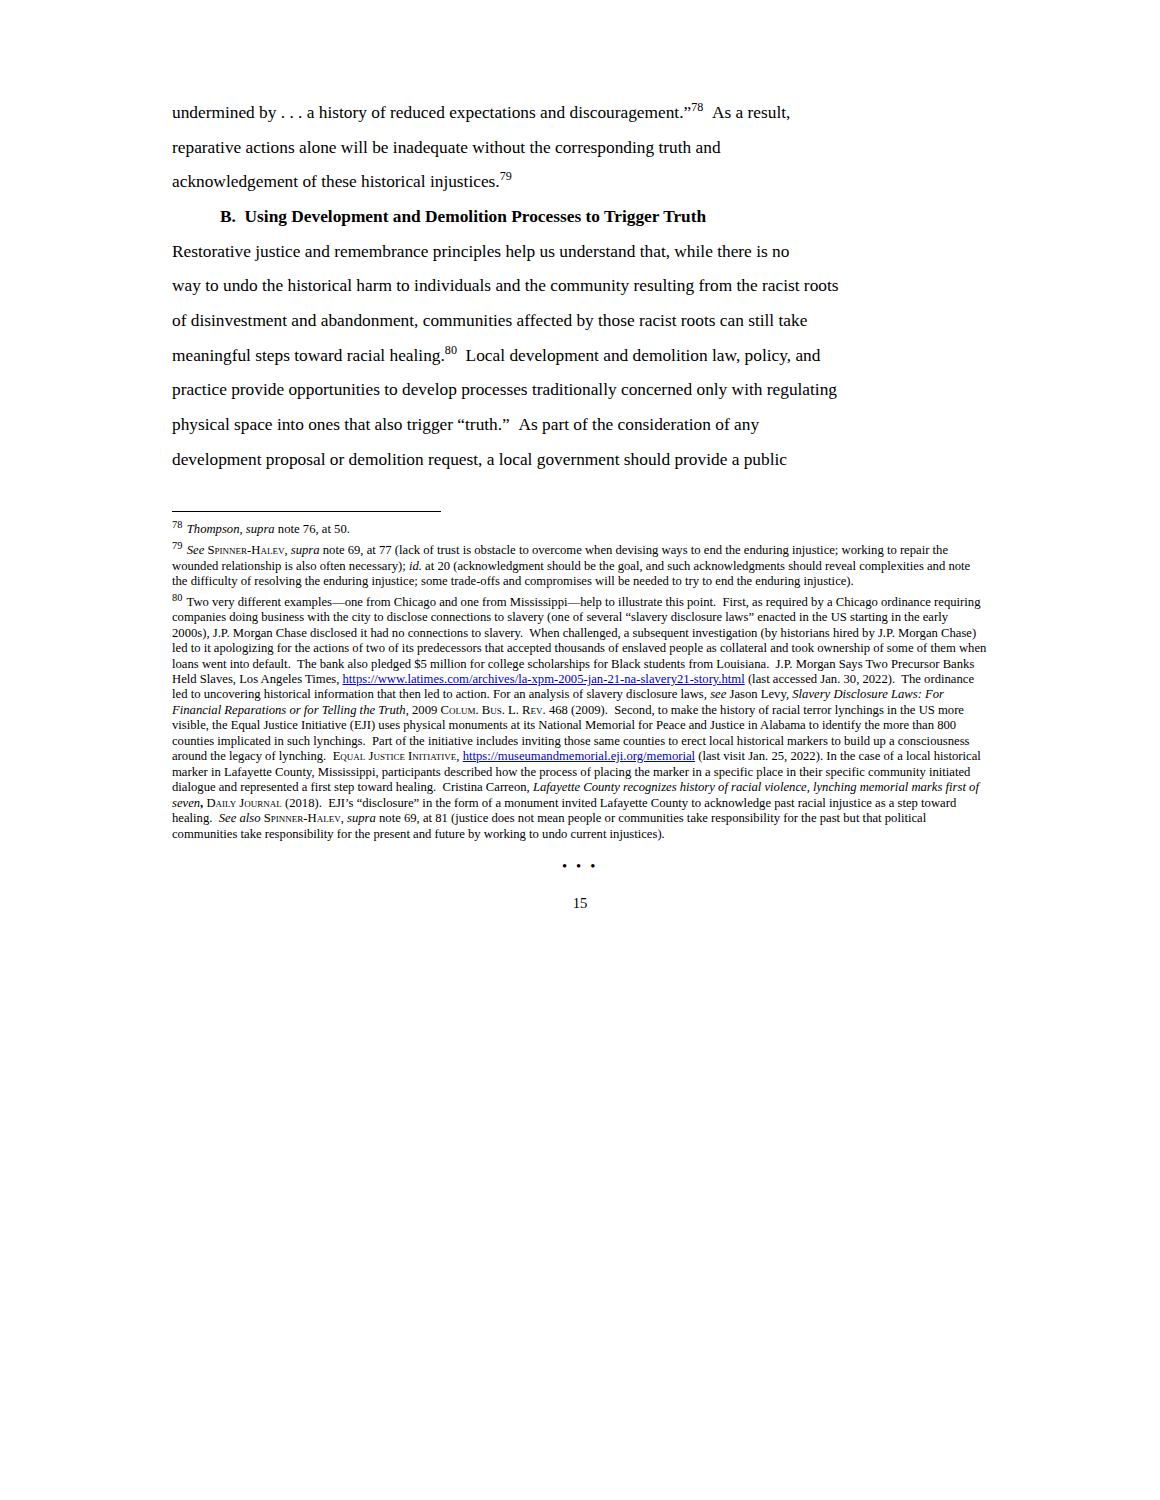undermined by . . . a history of reduced expectations and discouragement.”78 As a result,
reparative actions alone will be inadequate without the corresponding truth and
acknowledgement of these historical injustices.79
B. Using Development and Demolition Processes to Trigger Truth
Restorative justice and remembrance principles help us understand that, while there is no
way to undo the historical harm to individuals and the community resulting from the racist roots
of disinvestment and abandonment, communities affected by those racist roots can still take
meaningful steps toward racial healing.80 Local development and demolition law, policy, and
practice provide opportunities to develop processes traditionally concerned only with regulating
physical space into ones that also trigger “truth.” As part of the consideration of any
development proposal or demolition request, a local government should provide a public
78 Thompson, supra note 76, at 50.
79 See Spinner-Halev, supra note 69, at 77 (lack of trust is obstacle to overcome when devising ways to end the enduring injustice; working to repair the wounded relationship is also often necessary); id. at 20 (acknowledgment should be the goal, and such acknowledgments should reveal complexities and note the difficulty of resolving the enduring injustice; some trade-offs and compromises will be needed to try to end the enduring injustice).
80 Two very different examples—one from Chicago and one from Mississippi—help to illustrate this point. First, as required by a Chicago ordinance requiring companies doing business with the city to disclose connections to slavery (one of several “slavery disclosure laws” enacted in the US starting in the early 2000s), J.P. Morgan Chase disclosed it had no connections to slavery. When challenged, a subsequent investigation (by historians hired by J.P. Morgan Chase) led to it apologizing for the actions of two of its predecessors that accepted thousands of enslaved people as collateral and took ownership of some of them when loans went into default. The bank also pledged $5 million for college scholarships for Black students from Louisiana. J.P. Morgan Says Two Precursor Banks Held Slaves, Los Angeles Times, https://www.latimes.com/archives/la-xpm-2005-jan-21-na-slavery21-story.html (last accessed Jan. 30, 2022). The ordinance led to uncovering historical information that then led to action. For an analysis of slavery disclosure laws, see Jason Levy, Slavery Disclosure Laws: For Financial Reparations or for Telling the Truth, 2009 Colum. Bus. L. Rev. 468 (2009). Second, to make the history of racial terror lynchings in the US more visible, the Equal Justice Initiative (EJI) uses physical monuments at its National Memorial for Peace and Justice in Alabama to identify the more than 800 counties implicated in such lynchings. Part of the initiative includes inviting those same counties to erect local historical markers to build up a consciousness around the legacy of lynching. Equal Justice Initiative, https://museumandmemorial.eji.org/memorial (last visit Jan. 25, 2022). In the case of a local historical marker in Lafayette County, Mississippi, participants described how the process of placing the marker in a specific place in their specific community initiated dialogue and represented a first step toward healing. Cristina Carreon, Lafayette County recognizes history of racial violence, lynching memorial marks first of seven, Daily Journal (2018). EJI’s “disclosure” in the form of a monument invited Lafayette County to acknowledge past racial injustice as a step toward healing. See also Spinner-Halev, supra note 69, at 81 (justice does not mean people or communities take responsibility for the past but that political communities take responsibility for the present and future by working to undo current injustices).
• • •
15